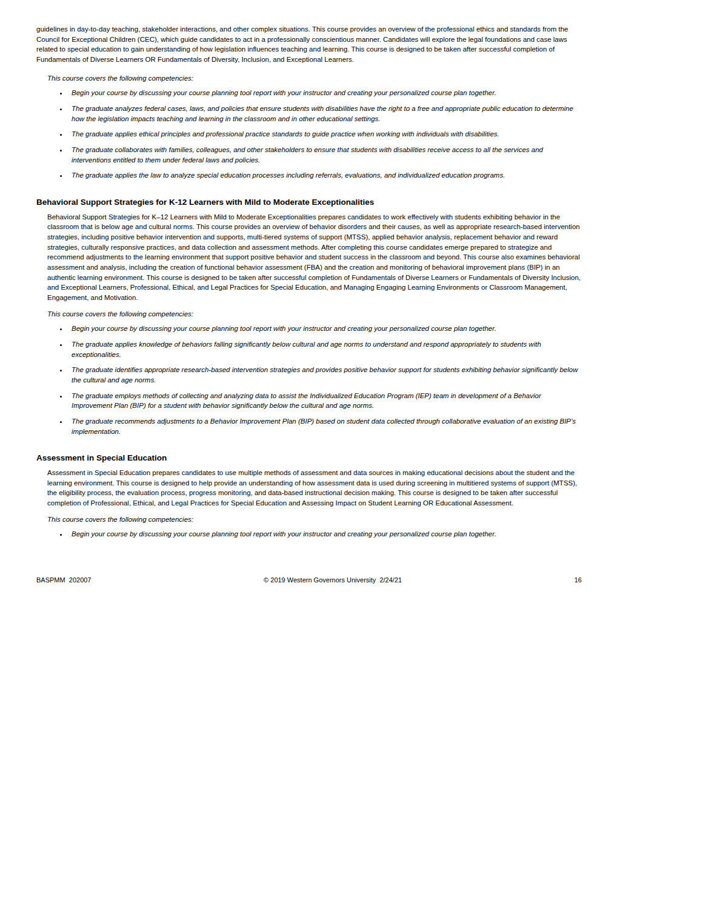guidelines in day-to-day teaching, stakeholder interactions, and other complex situations. This course provides an overview of the professional ethics and standards from the Council for Exceptional Children (CEC), which guide candidates to act in a professionally conscientious manner. Candidates will explore the legal foundations and case laws related to special education to gain understanding of how legislation influences teaching and learning. This course is designed to be taken after successful completion of Fundamentals of Diverse Learners OR Fundamentals of Diversity, Inclusion, and Exceptional Learners.
This course covers the following competencies:
Begin your course by discussing your course planning tool report with your instructor and creating your personalized course plan together.
The graduate analyzes federal cases, laws, and policies that ensure students with disabilities have the right to a free and appropriate public education to determine how the legislation impacts teaching and learning in the classroom and in other educational settings.
The graduate applies ethical principles and professional practice standards to guide practice when working with individuals with disabilities.
The graduate collaborates with families, colleagues, and other stakeholders to ensure that students with disabilities receive access to all the services and interventions entitled to them under federal laws and policies.
The graduate applies the law to analyze special education processes including referrals, evaluations, and individualized education programs.
Behavioral Support Strategies for K-12 Learners with Mild to Moderate Exceptionalities
Behavioral Support Strategies for K–12 Learners with Mild to Moderate Exceptionalities prepares candidates to work effectively with students exhibiting behavior in the classroom that is below age and cultural norms. This course provides an overview of behavior disorders and their causes, as well as appropriate research-based intervention strategies, including positive behavior intervention and supports, multi-tiered systems of support (MTSS), applied behavior analysis, replacement behavior and reward strategies, culturally responsive practices, and data collection and assessment methods. After completing this course candidates emerge prepared to strategize and recommend adjustments to the learning environment that support positive behavior and student success in the classroom and beyond. This course also examines behavioral assessment and analysis, including the creation of functional behavior assessment (FBA) and the creation and monitoring of behavioral improvement plans (BIP) in an authentic learning environment. This course is designed to be taken after successful completion of Fundamentals of Diverse Learners or Fundamentals of Diversity Inclusion, and Exceptional Learners, Professional, Ethical, and Legal Practices for Special Education, and Managing Engaging Learning Environments or Classroom Management, Engagement, and Motivation.
This course covers the following competencies:
Begin your course by discussing your course planning tool report with your instructor and creating your personalized course plan together.
The graduate applies knowledge of behaviors falling significantly below cultural and age norms to understand and respond appropriately to students with exceptionalities.
The graduate identifies appropriate research-based intervention strategies and provides positive behavior support for students exhibiting behavior significantly below the cultural and age norms.
The graduate employs methods of collecting and analyzing data to assist the Individualized Education Program (IEP) team in development of a Behavior Improvement Plan (BIP) for a student with behavior significantly below the cultural and age norms.
The graduate recommends adjustments to a Behavior Improvement Plan (BIP) based on student data collected through collaborative evaluation of an existing BIP’s implementation.
Assessment in Special Education
Assessment in Special Education prepares candidates to use multiple methods of assessment and data sources in making educational decisions about the student and the learning environment. This course is designed to help provide an understanding of how assessment data is used during screening in multitiered systems of support (MTSS), the eligibility process, the evaluation process, progress monitoring, and data-based instructional decision making. This course is designed to be taken after successful completion of Professional, Ethical, and Legal Practices for Special Education and Assessing Impact on Student Learning OR Educational Assessment.
This course covers the following competencies:
Begin your course by discussing your course planning tool report with your instructor and creating your personalized course plan together.
BASPMM 202007
© 2019 Western Governors University 2/24/21
16